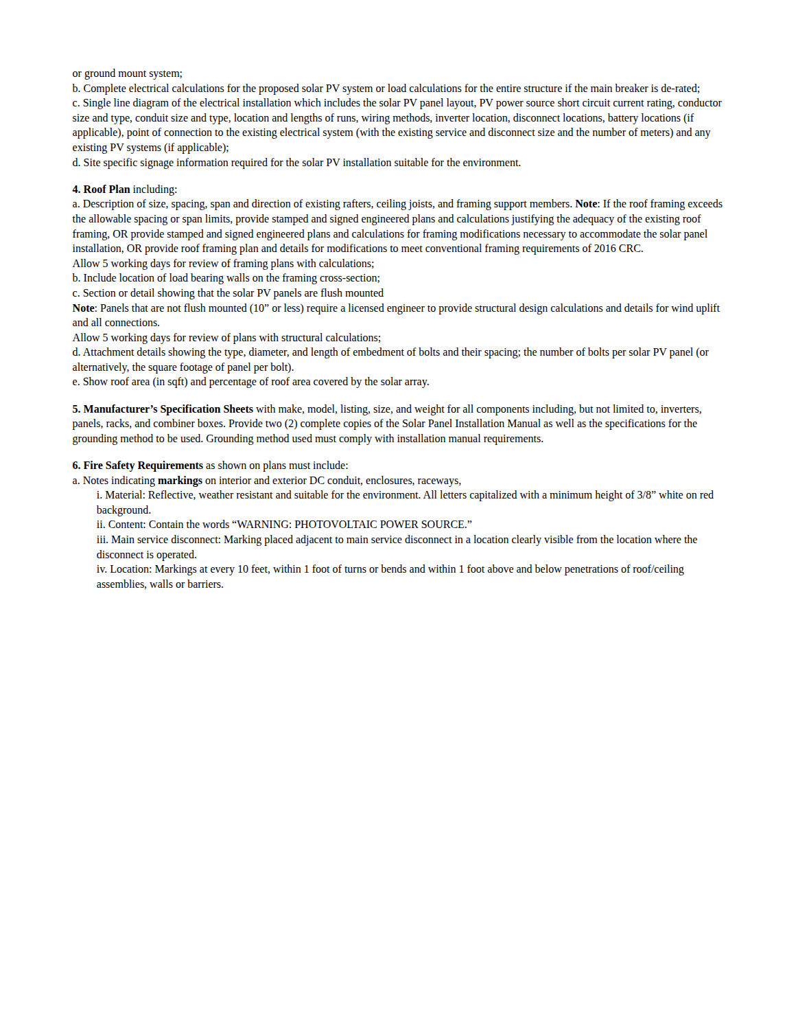or ground mount system;
b. Complete electrical calculations for the proposed solar PV system or load calculations for the entire structure if the main breaker is de-rated;
c. Single line diagram of the electrical installation which includes the solar PV panel layout, PV power source short circuit current rating, conductor size and type, conduit size and type, location and lengths of runs, wiring methods, inverter location, disconnect locations, battery locations (if applicable), point of connection to the existing electrical system (with the existing service and disconnect size and the number of meters) and any existing PV systems (if applicable);
d. Site specific signage information required for the solar PV installation suitable for the environment.
4. Roof Plan including:
a. Description of size, spacing, span and direction of existing rafters, ceiling joists, and framing support members. Note: If the roof framing exceeds the allowable spacing or span limits, provide stamped and signed engineered plans and calculations justifying the adequacy of the existing roof framing, OR provide stamped and signed engineered plans and calculations for framing modifications necessary to accommodate the solar panel installation, OR provide roof framing plan and details for modifications to meet conventional framing requirements of 2016 CRC.
Allow 5 working days for review of framing plans with calculations;
b. Include location of load bearing walls on the framing cross-section;
c. Section or detail showing that the solar PV panels are flush mounted
Note: Panels that are not flush mounted (10” or less) require a licensed engineer to provide structural design calculations and details for wind uplift and all connections.
Allow 5 working days for review of plans with structural calculations;
d. Attachment details showing the type, diameter, and length of embedment of bolts and their spacing; the number of bolts per solar PV panel (or alternatively, the square footage of panel per bolt).
e. Show roof area (in sqft) and percentage of roof area covered by the solar array.
5. Manufacturer’s Specification Sheets with make, model, listing, size, and weight for all components including, but not limited to, inverters, panels, racks, and combiner boxes. Provide two (2) complete copies of the Solar Panel Installation Manual as well as the specifications for the grounding method to be used. Grounding method used must comply with installation manual requirements.
6. Fire Safety Requirements as shown on plans must include:
a. Notes indicating markings on interior and exterior DC conduit, enclosures, raceways,
i. Material: Reflective, weather resistant and suitable for the environment. All letters capitalized with a minimum height of 3/8” white on red background.
ii. Content: Contain the words “WARNING: PHOTOVOLTAIC POWER SOURCE.”
iii. Main service disconnect: Marking placed adjacent to main service disconnect in a location clearly visible from the location where the disconnect is operated.
iv. Location: Markings at every 10 feet, within 1 foot of turns or bends and within 1 foot above and below penetrations of roof/ceiling assemblies, walls or barriers.